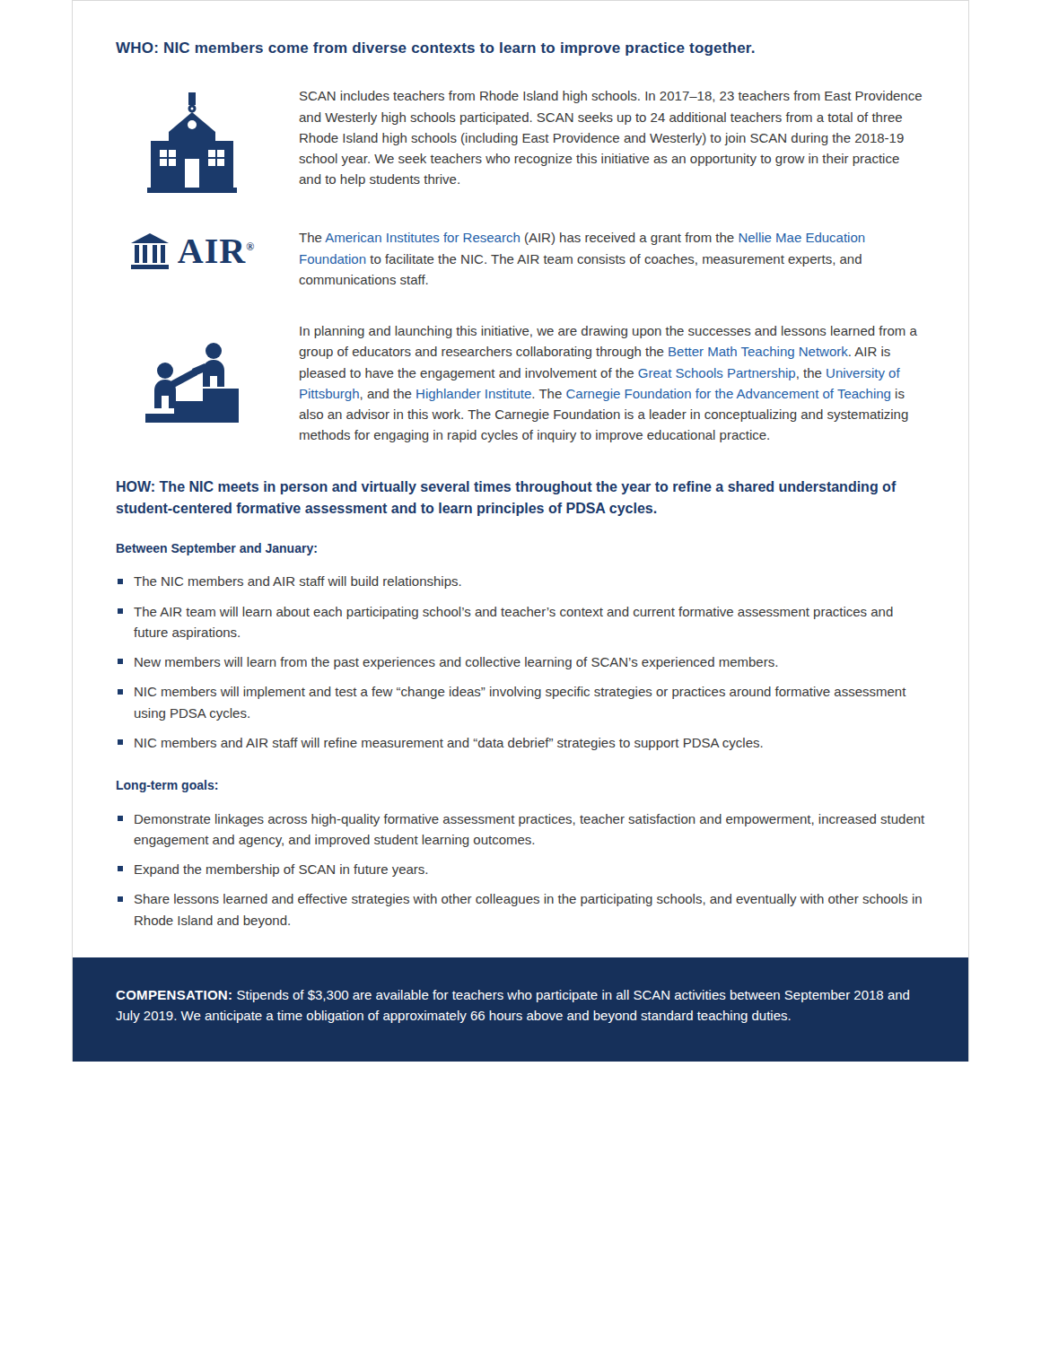WHO: NIC members come from diverse contexts to learn to improve practice together.
SCAN includes teachers from Rhode Island high schools. In 2017–18, 23 teachers from East Providence and Westerly high schools participated. SCAN seeks up to 24 additional teachers from a total of three Rhode Island high schools (including East Providence and Westerly) to join SCAN during the 2018-19 school year. We seek teachers who recognize this initiative as an opportunity to grow in their practice and to help students thrive.
AIR®
The American Institutes for Research (AIR) has received a grant from the Nellie Mae Education Foundation to facilitate the NIC. The AIR team consists of coaches, measurement experts, and communications staff.
In planning and launching this initiative, we are drawing upon the successes and lessons learned from a group of educators and researchers collaborating through the Better Math Teaching Network. AIR is pleased to have the engagement and involvement of the Great Schools Partnership, the University of Pittsburgh, and the Highlander Institute. The Carnegie Foundation for the Advancement of Teaching is also an advisor in this work. The Carnegie Foundation is a leader in conceptualizing and systematizing methods for engaging in rapid cycles of inquiry to improve educational practice.
HOW: The NIC meets in person and virtually several times throughout the year to refine a shared understanding of student-centered formative assessment and to learn principles of PDSA cycles.
Between September and January:
The NIC members and AIR staff will build relationships.
The AIR team will learn about each participating school’s and teacher’s context and current formative assessment practices and future aspirations.
New members will learn from the past experiences and collective learning of SCAN’s experienced members.
NIC members will implement and test a few “change ideas” involving specific strategies or practices around formative assessment using PDSA cycles.
NIC members and AIR staff will refine measurement and “data debrief” strategies to support PDSA cycles.
Long-term goals:
Demonstrate linkages across high-quality formative assessment practices, teacher satisfaction and empowerment, increased student engagement and agency, and improved student learning outcomes.
Expand the membership of SCAN in future years.
Share lessons learned and effective strategies with other colleagues in the participating schools, and eventually with other schools in Rhode Island and beyond.
COMPENSATION: Stipends of $3,300 are available for teachers who participate in all SCAN activities between September 2018 and July 2019. We anticipate a time obligation of approximately 66 hours above and beyond standard teaching duties.